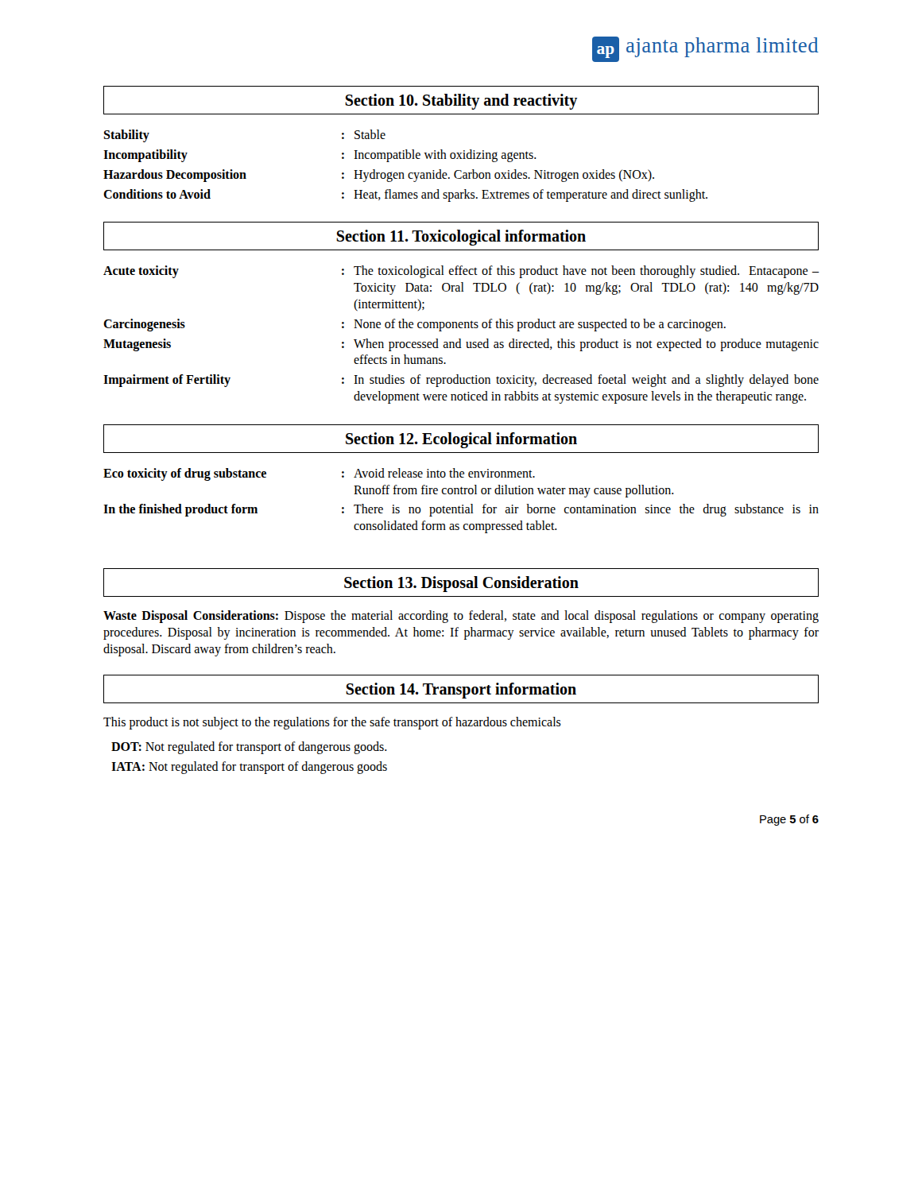ap ajanta pharma limited
Section 10. Stability and reactivity
| Stability | : | Stable |
| Incompatibility | : | Incompatible with oxidizing agents. |
| Hazardous Decomposition | : | Hydrogen cyanide. Carbon oxides. Nitrogen oxides (NOx). |
| Conditions to Avoid | : | Heat, flames and sparks. Extremes of temperature and direct sunlight. |
Section 11. Toxicological information
| Acute toxicity | : | The toxicological effect of this product have not been thoroughly studied. Entacapone – Toxicity Data: Oral TDLO ( (rat): 10 mg/kg; Oral TDLO (rat): 140 mg/kg/7D (intermittent); |
| Carcinogenesis | : | None of the components of this product are suspected to be a carcinogen. |
| Mutagenesis | : | When processed and used as directed, this product is not expected to produce mutagenic effects in humans. |
| Impairment of Fertility | : | In studies of reproduction toxicity, decreased foetal weight and a slightly delayed bone development were noticed in rabbits at systemic exposure levels in the therapeutic range. |
Section 12. Ecological information
| Eco toxicity of drug substance | : | Avoid release into the environment. Runoff from fire control or dilution water may cause pollution. |
| In the finished product form | : | There is no potential for air borne contamination since the drug substance is in consolidated form as compressed tablet. |
Section 13. Disposal Consideration
Waste Disposal Considerations: Dispose the material according to federal, state and local disposal regulations or company operating procedures. Disposal by incineration is recommended. At home: If pharmacy service available, return unused Tablets to pharmacy for disposal. Discard away from children’s reach.
Section 14. Transport information
This product is not subject to the regulations for the safe transport of hazardous chemicals
DOT: Not regulated for transport of dangerous goods.
IATA: Not regulated for transport of dangerous goods
Page 5 of 6